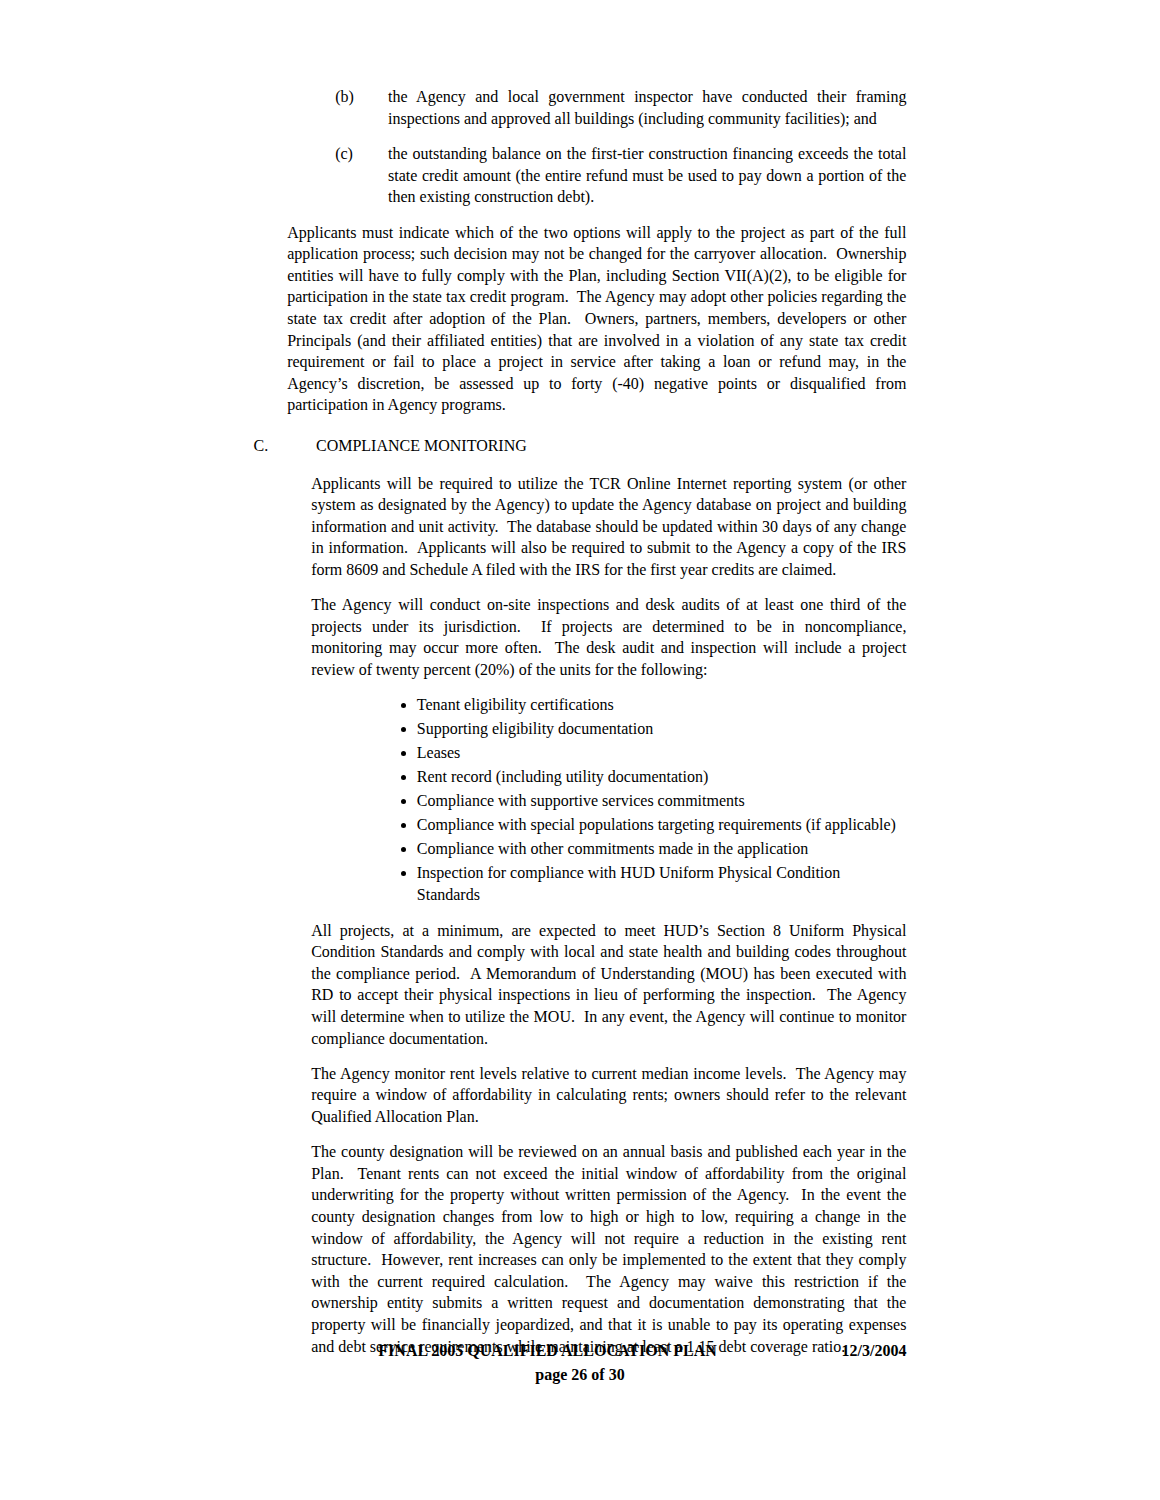(b)
the Agency and local government inspector have conducted their framing inspections and approved all buildings (including community facilities); and
(c)
the outstanding balance on the first-tier construction financing exceeds the total state credit amount (the entire refund must be used to pay down a portion of the then existing construction debt).
Applicants must indicate which of the two options will apply to the project as part of the full application process; such decision may not be changed for the carryover allocation. Ownership entities will have to fully comply with the Plan, including Section VII(A)(2), to be eligible for participation in the state tax credit program. The Agency may adopt other policies regarding the state tax credit after adoption of the Plan. Owners, partners, members, developers or other Principals (and their affiliated entities) that are involved in a violation of any state tax credit requirement or fail to place a project in service after taking a loan or refund may, in the Agency’s discretion, be assessed up to forty (-40) negative points or disqualified from participation in Agency programs.
C.
COMPLIANCE MONITORING
Applicants will be required to utilize the TCR Online Internet reporting system (or other system as designated by the Agency) to update the Agency database on project and building information and unit activity. The database should be updated within 30 days of any change in information. Applicants will also be required to submit to the Agency a copy of the IRS form 8609 and Schedule A filed with the IRS for the first year credits are claimed.
The Agency will conduct on-site inspections and desk audits of at least one third of the projects under its jurisdiction. If projects are determined to be in noncompliance, monitoring may occur more often. The desk audit and inspection will include a project review of twenty percent (20%) of the units for the following:
Tenant eligibility certifications
Supporting eligibility documentation
Leases
Rent record (including utility documentation)
Compliance with supportive services commitments
Compliance with special populations targeting requirements (if applicable)
Compliance with other commitments made in the application
Inspection for compliance with HUD Uniform Physical Condition Standards
All projects, at a minimum, are expected to meet HUD’s Section 8 Uniform Physical Condition Standards and comply with local and state health and building codes throughout the compliance period. A Memorandum of Understanding (MOU) has been executed with RD to accept their physical inspections in lieu of performing the inspection. The Agency will determine when to utilize the MOU. In any event, the Agency will continue to monitor compliance documentation.
The Agency monitor rent levels relative to current median income levels. The Agency may require a window of affordability in calculating rents; owners should refer to the relevant Qualified Allocation Plan.
The county designation will be reviewed on an annual basis and published each year in the Plan. Tenant rents can not exceed the initial window of affordability from the original underwriting for the property without written permission of the Agency. In the event the county designation changes from low to high or high to low, requiring a change in the window of affordability, the Agency will not require a reduction in the existing rent structure. However, rent increases can only be implemented to the extent that they comply with the current required calculation. The Agency may waive this restriction if the ownership entity submits a written request and documentation demonstrating that the property will be financially jeopardized, and that it is unable to pay its operating expenses and debt service requirements while maintaining at least a 1.15 debt coverage ratio.
FINAL 2005 QUALIFIED ALLOCATION PLAN
12/3/2004
page 26 of 30